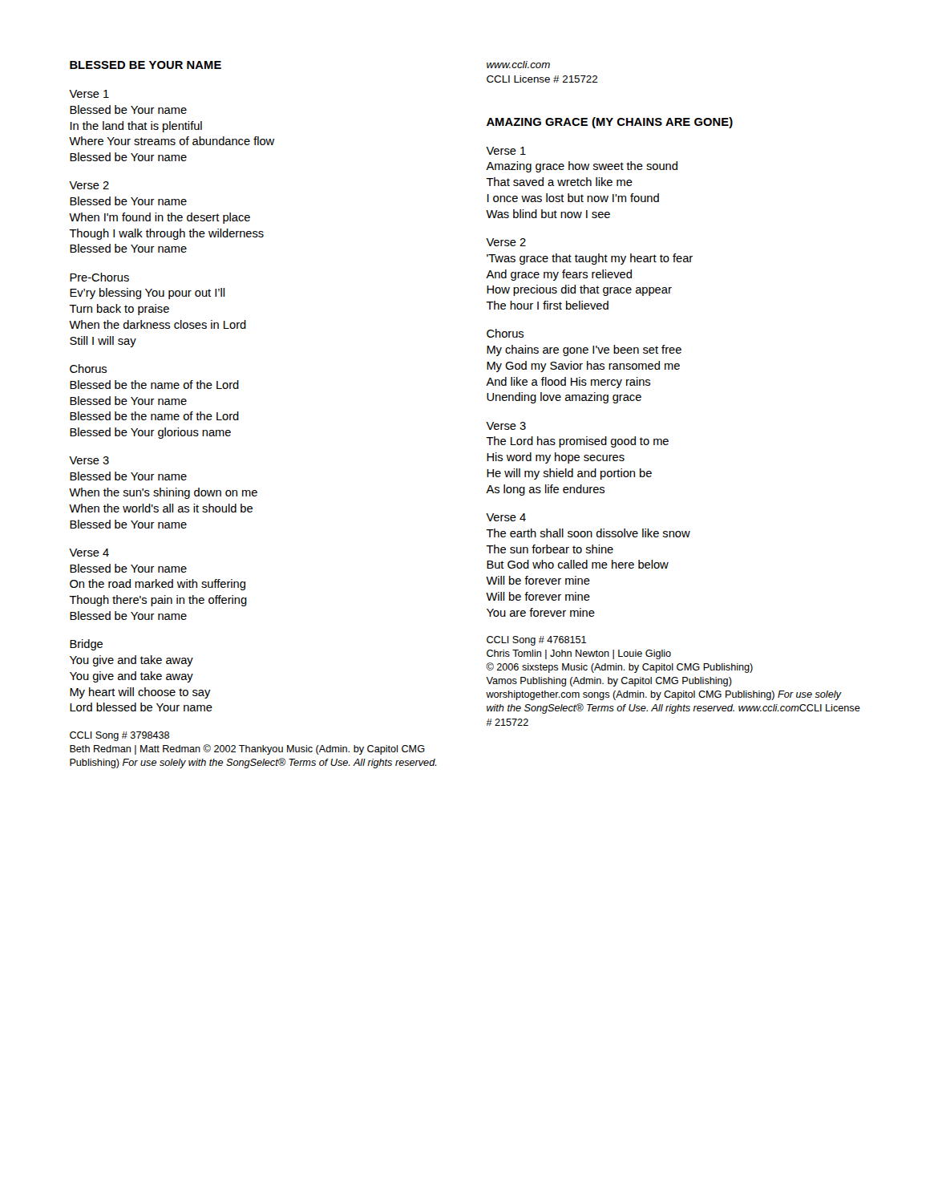BLESSED BE YOUR NAME
Verse 1
Blessed be Your name
In the land that is plentiful
Where Your streams of abundance flow
Blessed be Your name
Verse 2
Blessed be Your name
When I'm found in the desert place
Though I walk through the wilderness
Blessed be Your name
Pre-Chorus
Ev’ry blessing You pour out I’ll
Turn back to praise
When the darkness closes in Lord
Still I will say
Chorus
Blessed be the name of the Lord
Blessed be Your name
Blessed be the name of the Lord
Blessed be Your glorious name
Verse 3
Blessed be Your name
When the sun's shining down on me
When the world's all as it should be
Blessed be Your name
Verse 4
Blessed be Your name
On the road marked with suffering
Though there's pain in the offering
Blessed be Your name
Bridge
You give and take away
You give and take away
My heart will choose to say
Lord blessed be Your name
CCLI Song # 3798438
Beth Redman | Matt Redman © 2002 Thankyou Music (Admin. by Capitol CMG Publishing) For use solely with the SongSelect® Terms of Use. All rights reserved.
www.ccli.com
CCLI License # 215722
AMAZING GRACE (MY CHAINS ARE GONE)
Verse 1
Amazing grace how sweet the sound
That saved a wretch like me
I once was lost but now I'm found
Was blind but now I see
Verse 2
'Twas grace that taught my heart to fear
And grace my fears relieved
How precious did that grace appear
The hour I first believed
Chorus
My chains are gone I've been set free
My God my Savior has ransomed me
And like a flood His mercy rains
Unending love amazing grace
Verse 3
The Lord has promised good to me
His word my hope secures
He will my shield and portion be
As long as life endures
Verse 4
The earth shall soon dissolve like snow
The sun forbear to shine
But God who called me here below
Will be forever mine
Will be forever mine
You are forever mine
CCLI Song # 4768151
Chris Tomlin | John Newton | Louie Giglio
© 2006 sixsteps Music (Admin. by Capitol CMG Publishing)
Vamos Publishing (Admin. by Capitol CMG Publishing)
worshiptogether.com songs (Admin. by Capitol CMG Publishing) For use solely with the SongSelect® Terms of Use. All rights reserved. www.ccli.com CCLI License # 215722